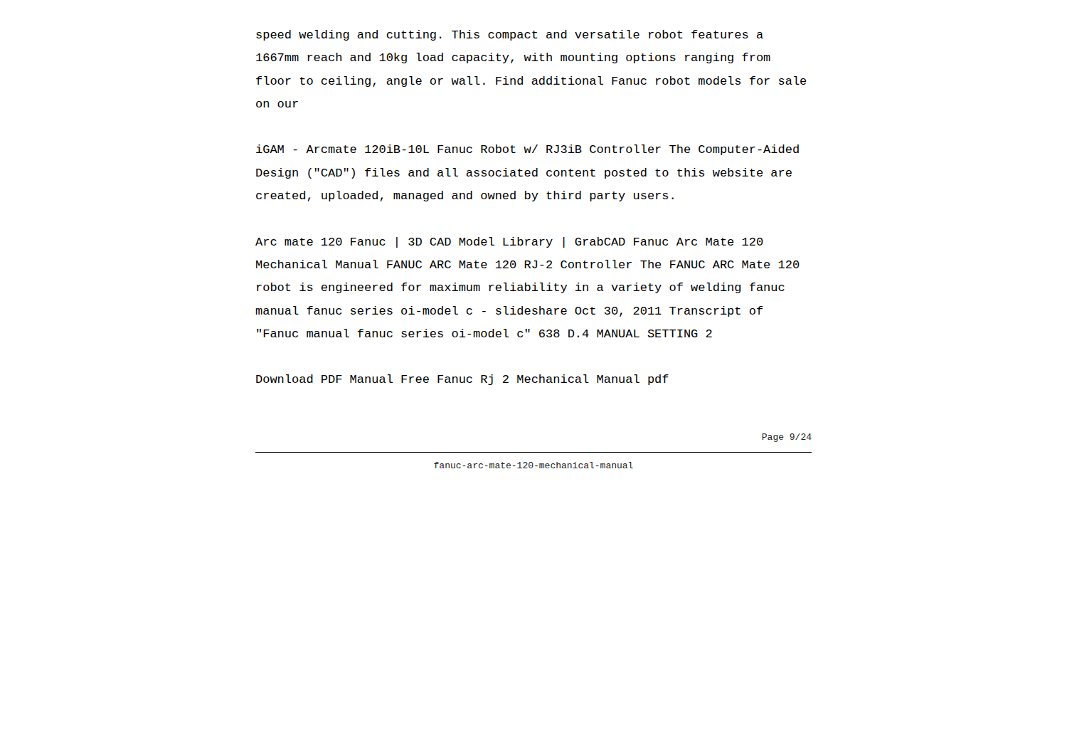speed welding and cutting. This compact and versatile robot features a 1667mm reach and 10kg load capacity, with mounting options ranging from floor to ceiling, angle or wall. Find additional Fanuc robot models for sale on our
iGAM - Arcmate 120iB-10L Fanuc Robot w/ RJ3iB Controller The Computer-Aided Design ("CAD") files and all associated content posted to this website are created, uploaded, managed and owned by third party users.
Arc mate 120 Fanuc | 3D CAD Model Library | GrabCAD Fanuc Arc Mate 120 Mechanical Manual FANUC ARC Mate 120 RJ-2 Controller The FANUC ARC Mate 120 robot is engineered for maximum reliability in a variety of welding fanuc manual fanuc series oi-model c - slideshare Oct 30, 2011 Transcript of "Fanuc manual fanuc series oi-model c" 638 D.4 MANUAL SETTING 2
Download PDF Manual Free Fanuc Rj 2 Mechanical Manual pdf
Page 9/24
fanuc-arc-mate-120-mechanical-manual